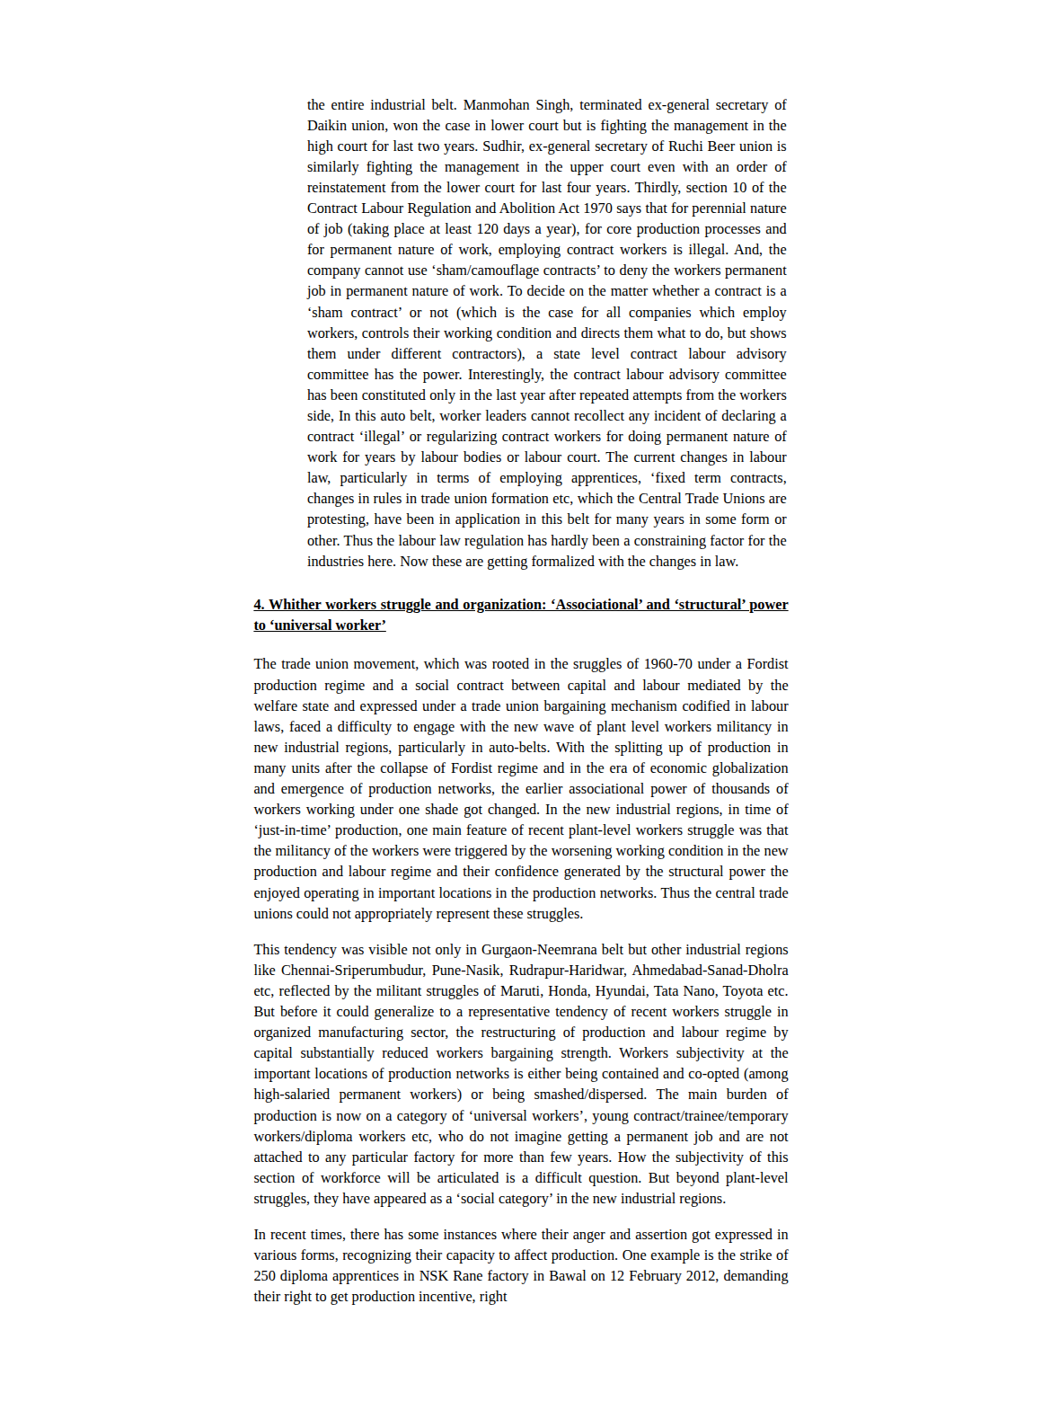the entire industrial belt. Manmohan Singh, terminated ex-general secretary of Daikin union, won the case in lower court but is fighting the management in the high court for last two years. Sudhir, ex-general secretary of Ruchi Beer union is similarly fighting the management in the upper court even with an order of reinstatement from the lower court for last four years. Thirdly, section 10 of the Contract Labour Regulation and Abolition Act 1970 says that for perennial nature of job (taking place at least 120 days a year), for core production processes and for permanent nature of work, employing contract workers is illegal. And, the company cannot use ‘sham/camouflage contracts’ to deny the workers permanent job in permanent nature of work. To decide on the matter whether a contract is a ‘sham contract’ or not (which is the case for all companies which employ workers, controls their working condition and directs them what to do, but shows them under different contractors), a state level contract labour advisory committee has the power. Interestingly, the contract labour advisory committee has been constituted only in the last year after repeated attempts from the workers side, In this auto belt, worker leaders cannot recollect any incident of declaring a contract ‘illegal’ or regularizing contract workers for doing permanent nature of work for years by labour bodies or labour court. The current changes in labour law, particularly in terms of employing apprentices, ‘fixed term contracts, changes in rules in trade union formation etc, which the Central Trade Unions are protesting, have been in application in this belt for many years in some form or other. Thus the labour law regulation has hardly been a constraining factor for the industries here. Now these are getting formalized with the changes in law.
4. Whither workers struggle and organization: ‘Associational’ and ‘structural’ power to ‘universal worker’
The trade union movement, which was rooted in the sruggles of 1960-70 under a Fordist production regime and a social contract between capital and labour mediated by the welfare state and expressed under a trade union bargaining mechanism codified in labour laws, faced a difficulty to engage with the new wave of plant level workers militancy in new industrial regions, particularly in auto-belts. With the splitting up of production in many units after the collapse of Fordist regime and in the era of economic globalization and emergence of production networks, the earlier associational power of thousands of workers working under one shade got changed. In the new industrial regions, in time of ‘just-in-time’ production, one main feature of recent plant-level workers struggle was that the militancy of the workers were triggered by the worsening working condition in the new production and labour regime and their confidence generated by the structural power the enjoyed operating in important locations in the production networks. Thus the central trade unions could not appropriately represent these struggles.
This tendency was visible not only in Gurgaon-Neemrana belt but other industrial regions like Chennai-Sriperumbudur, Pune-Nasik, Rudrapur-Haridwar, Ahmedabad-Sanad-Dholra etc, reflected by the militant struggles of Maruti, Honda, Hyundai, Tata Nano, Toyota etc. But before it could generalize to a representative tendency of recent workers struggle in organized manufacturing sector, the restructuring of production and labour regime by capital substantially reduced workers bargaining strength. Workers subjectivity at the important locations of production networks is either being contained and co-opted (among high-salaried permanent workers) or being smashed/dispersed. The main burden of production is now on a category of ‘universal workers’, young contract/trainee/temporary workers/diploma workers etc, who do not imagine getting a permanent job and are not attached to any particular factory for more than few years. How the subjectivity of this section of workforce will be articulated is a difficult question. But beyond plant-level struggles, they have appeared as a ‘social category’ in the new industrial regions.
In recent times, there has some instances where their anger and assertion got expressed in various forms, recognizing their capacity to affect production. One example is the strike of 250 diploma apprentices in NSK Rane factory in Bawal on 12 February 2012, demanding their right to get production incentive, right